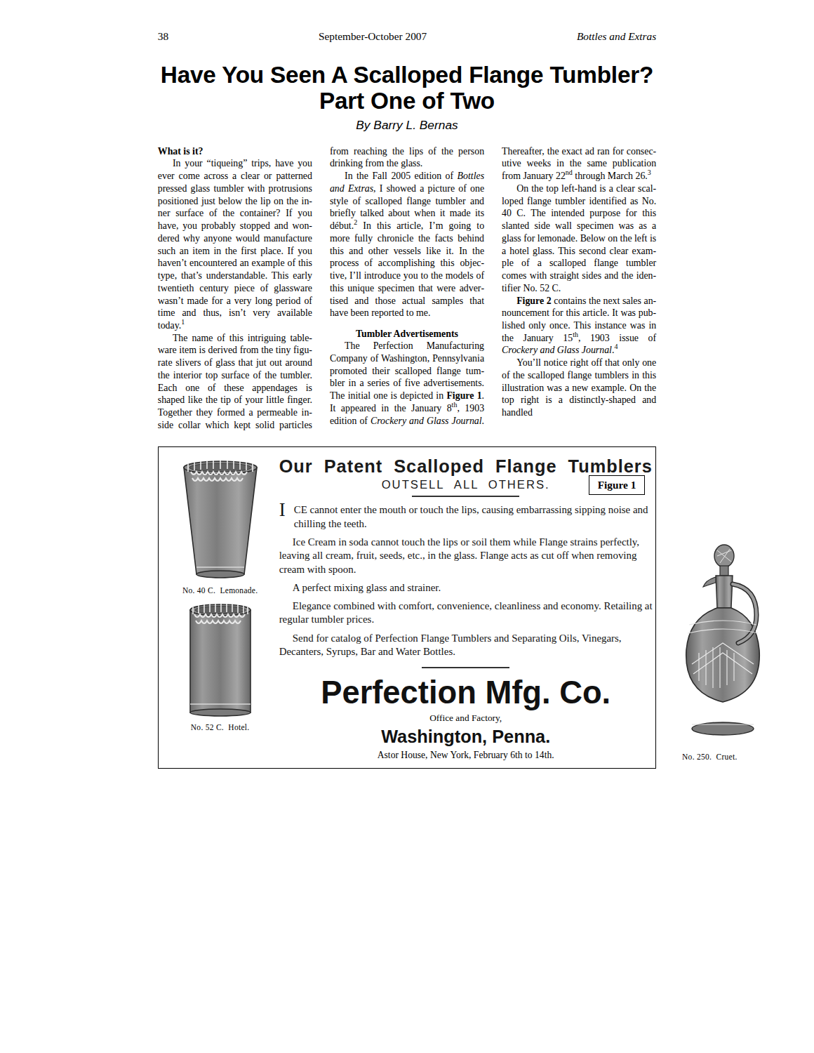38
September-October 2007
Bottles and Extras
Have You Seen A Scalloped Flange Tumbler?
Part One of Two
By Barry L. Bernas
What is it?
In your “tiqueing” trips, have you ever come across a clear or patterned pressed glass tumbler with protrusions positioned just below the lip on the inner surface of the container? If you have, you probably stopped and wondered why anyone would manufacture such an item in the first place. If you haven’t encountered an example of this type, that’s understandable. This early twentieth century piece of glassware wasn’t made for a very long period of time and thus, isn’t very available today.1
The name of this intriguing tableware item is derived from the tiny figurate slivers of glass that jut out around the interior top surface of the tumbler. Each one of these appendages is shaped like the tip of your little finger. Together they formed a permeable inside collar which kept solid particles from reaching the lips of the person drinking from the glass.
In the Fall 2005 edition of Bottles and Extras, I showed a picture of one style of scalloped flange tumbler and briefly talked about when it made its début.2 In this article, I’m going to more fully chronicle the facts behind this and other vessels like it. In the process of accomplishing this objective, I’ll introduce you to the models of this unique specimen that were advertised and those actual samples that have been reported to me.
Tumbler Advertisements
The Perfection Manufacturing Company of Washington, Pennsylvania promoted their scalloped flange tumbler in a series of five advertisements. The initial one is depicted in Figure 1. It appeared in the January 8th, 1903 edition of Crockery and Glass Journal. Thereafter, the exact ad ran for consecutive weeks in the same publication from January 22nd through March 26.3
On the top left-hand is a clear scalloped flange tumbler identified as No. 40 C. The intended purpose for this slanted side wall specimen was as a glass for lemonade. Below on the left is a hotel glass. This second clear example of a scalloped flange tumbler comes with straight sides and the identifier No. 52 C.
Figure 2 contains the next sales announcement for this article. It was published only once. This instance was in the January 15th, 1903 issue of Crockery and Glass Journal.4
You’ll notice right off that only one of the scalloped flange tumblers in this illustration was a new example. On the top right is a distinctly-shaped and handled
Figure 1
No. 40 C. Lemonade.
No. 52 C. Hotel.
Our Patent Scalloped Flange Tumblers
OUTSELL ALL OTHERS.
ICE cannot enter the mouth or touch the lips, causing embarrassing sipping noise and chilling the teeth.
Ice Cream in soda cannot touch the lips or soil them while Flange strains perfectly, leaving all cream, fruit, seeds, etc., in the glass. Flange acts as cut off when removing cream with spoon.
A perfect mixing glass and strainer.
Elegance combined with comfort, convenience, cleanliness and economy. Retailing at regular tumbler prices.
Send for catalog of Perfection Flange Tumblers and Separating Oils, Vinegars, Decanters, Syrups, Bar and Water Bottles.
Perfection Mfg. Co.
Office and Factory,
Washington, Penna.
Astor House, New York, February 6th to 14th.
No. 250. Cruet.